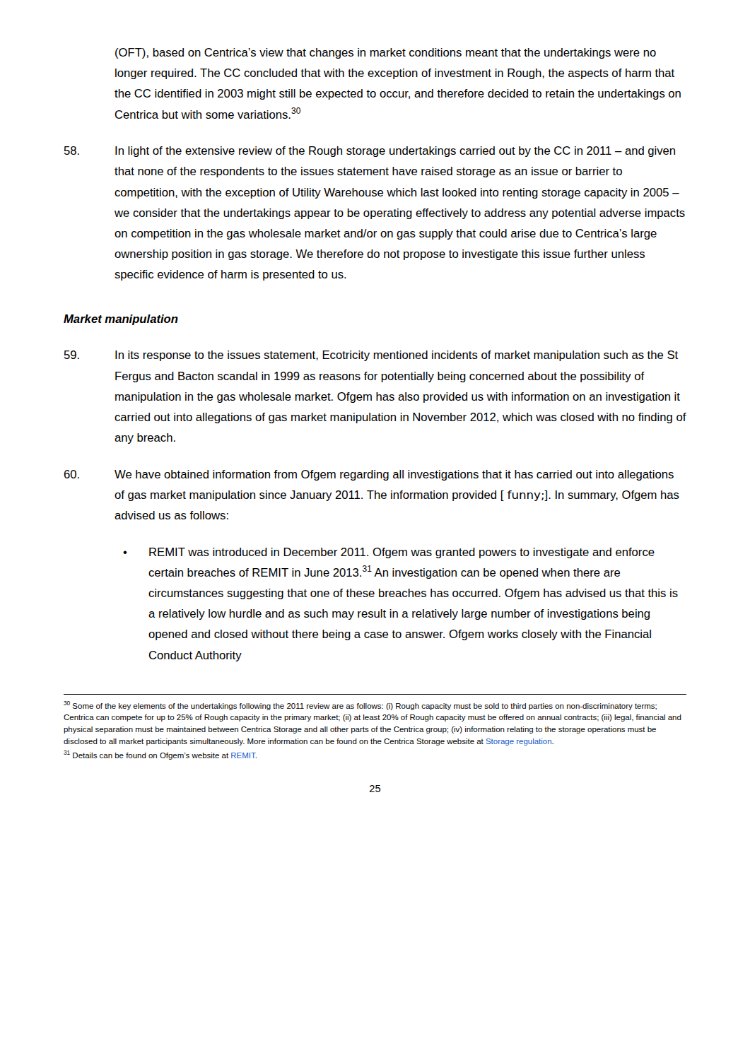(OFT), based on Centrica’s view that changes in market conditions meant that the undertakings were no longer required. The CC concluded that with the exception of investment in Rough, the aspects of harm that the CC identified in 2003 might still be expected to occur, and therefore decided to retain the undertakings on Centrica but with some variations.30
58. In light of the extensive review of the Rough storage undertakings carried out by the CC in 2011 – and given that none of the respondents to the issues statement have raised storage as an issue or barrier to competition, with the exception of Utility Warehouse which last looked into renting storage capacity in 2005 – we consider that the undertakings appear to be operating effectively to address any potential adverse impacts on competition in the gas wholesale market and/or on gas supply that could arise due to Centrica’s large ownership position in gas storage. We therefore do not propose to investigate this issue further unless specific evidence of harm is presented to us.
Market manipulation
59. In its response to the issues statement, Ecotricity mentioned incidents of market manipulation such as the St Fergus and Bacton scandal in 1999 as reasons for potentially being concerned about the possibility of manipulation in the gas wholesale market. Ofgem has also provided us with information on an investigation it carried out into allegations of gas market manipulation in November 2012, which was closed with no finding of any breach.
60. We have obtained information from Ofgem regarding all investigations that it has carried out into allegations of gas market manipulation since January 2011. The information provided [ funny;]. In summary, Ofgem has advised us as follows:
REMIT was introduced in December 2011. Ofgem was granted powers to investigate and enforce certain breaches of REMIT in June 2013.31 An investigation can be opened when there are circumstances suggesting that one of these breaches has occurred. Ofgem has advised us that this is a relatively low hurdle and as such may result in a relatively large number of investigations being opened and closed without there being a case to answer. Ofgem works closely with the Financial Conduct Authority
30 Some of the key elements of the undertakings following the 2011 review are as follows: (i) Rough capacity must be sold to third parties on non-discriminatory terms; Centrica can compete for up to 25% of Rough capacity in the primary market; (ii) at least 20% of Rough capacity must be offered on annual contracts; (iii) legal, financial and physical separation must be maintained between Centrica Storage and all other parts of the Centrica group; (iv) information relating to the storage operations must be disclosed to all market participants simultaneously. More information can be found on the Centrica Storage website at Storage regulation.
31 Details can be found on Ofgem’s website at REMIT.
25